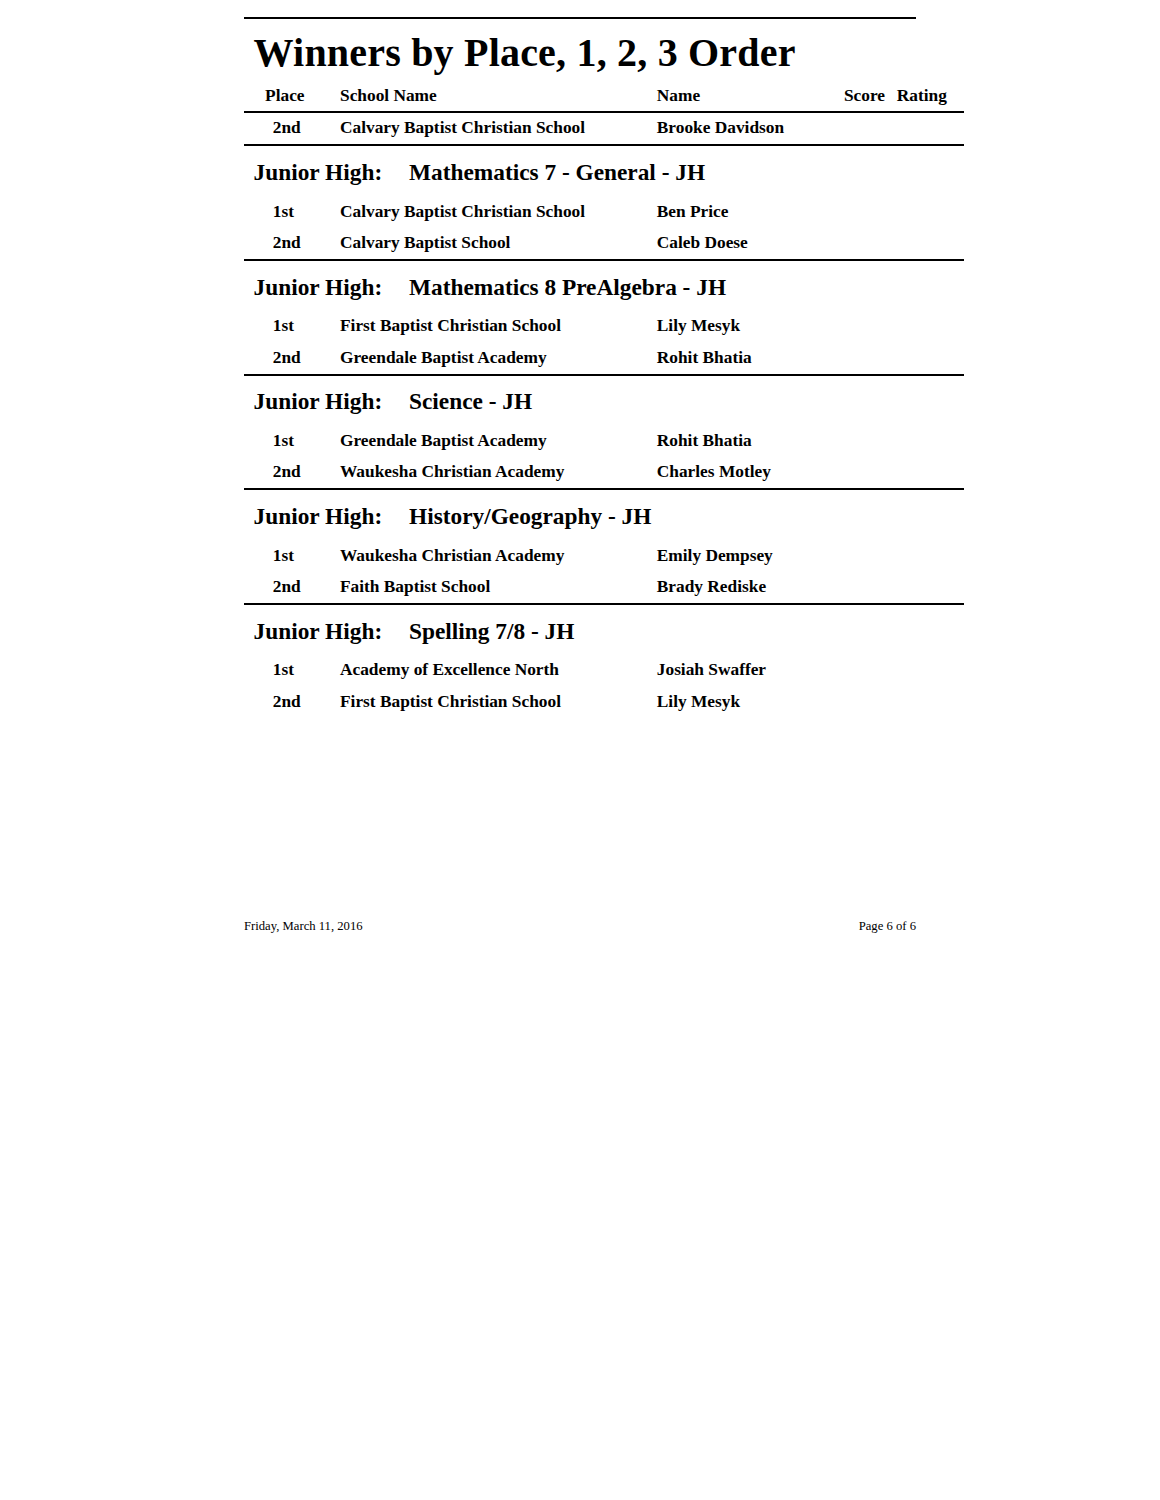Winners by Place, 1, 2, 3 Order
| Place | School Name | Name | Score | Rating |
| --- | --- | --- | --- | --- |
| 2nd | Calvary Baptist Christian School | Brooke Davidson | | |
| Junior High: Mathematics 7 - General - JH |
| 1st | Calvary Baptist Christian School | Ben Price | | |
| 2nd | Calvary Baptist School | Caleb Doese | | |
| Junior High: Mathematics 8 PreAlgebra - JH |
| 1st | First Baptist Christian School | Lily Mesyk | | |
| 2nd | Greendale Baptist Academy | Rohit Bhatia | | |
| Junior High: Science - JH |
| 1st | Greendale Baptist Academy | Rohit Bhatia | | |
| 2nd | Waukesha Christian Academy | Charles Motley | | |
| Junior High: History/Geography - JH |
| 1st | Waukesha Christian Academy | Emily Dempsey | | |
| 2nd | Faith Baptist School | Brady Rediske | | |
| Junior High: Spelling 7/8 - JH |
| 1st | Academy of Excellence North | Josiah Swaffer | | |
| 2nd | First Baptist Christian School | Lily Mesyk | | |
Friday, March 11, 2016 Page 6 of 6